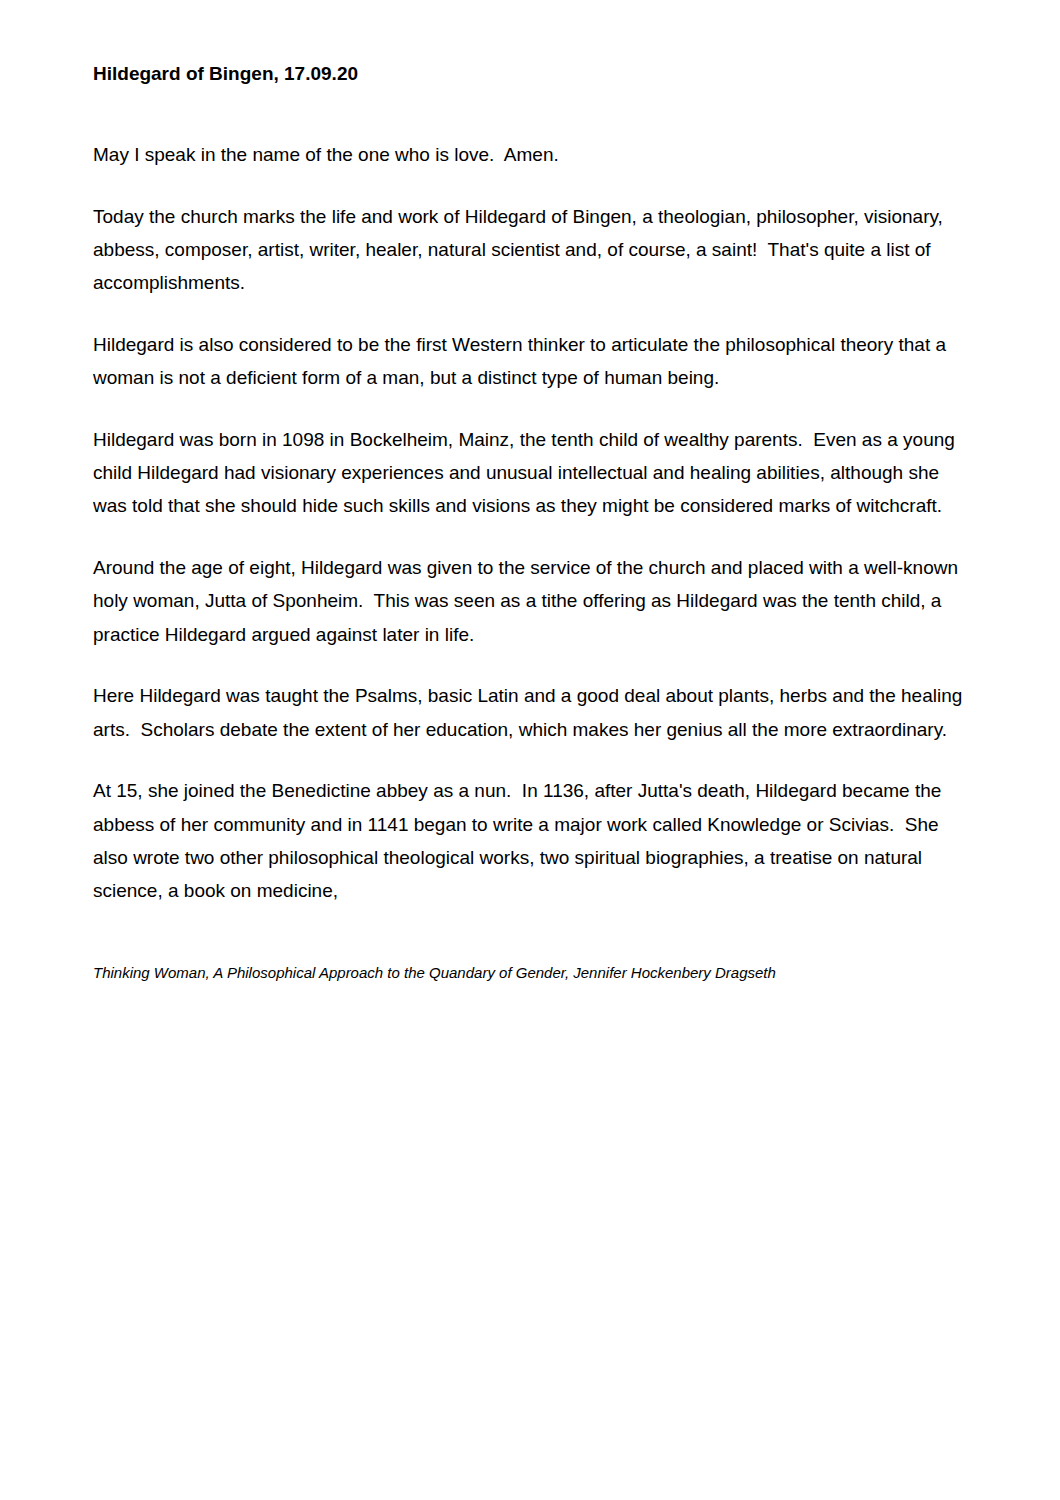Hildegard of Bingen, 17.09.20
May I speak in the name of the one who is love. Amen.
Today the church marks the life and work of Hildegard of Bingen, a theologian, philosopher, visionary, abbess, composer, artist, writer, healer, natural scientist and, of course, a saint! That's quite a list of accomplishments.
Hildegard is also considered to be the first Western thinker to articulate the philosophical theory that a woman is not a deficient form of a man, but a distinct type of human being.
Hildegard was born in 1098 in Bockelheim, Mainz, the tenth child of wealthy parents. Even as a young child Hildegard had visionary experiences and unusual intellectual and healing abilities, although she was told that she should hide such skills and visions as they might be considered marks of witchcraft.
Around the age of eight, Hildegard was given to the service of the church and placed with a well-known holy woman, Jutta of Sponheim. This was seen as a tithe offering as Hildegard was the tenth child, a practice Hildegard argued against later in life.
Here Hildegard was taught the Psalms, basic Latin and a good deal about plants, herbs and the healing arts. Scholars debate the extent of her education, which makes her genius all the more extraordinary.
At 15, she joined the Benedictine abbey as a nun. In 1136, after Jutta's death, Hildegard became the abbess of her community and in 1141 began to write a major work called Knowledge or Scivias. She also wrote two other philosophical theological works, two spiritual biographies, a treatise on natural science, a book on medicine,
Thinking Woman, A Philosophical Approach to the Quandary of Gender, Jennifer Hockenbery Dragseth